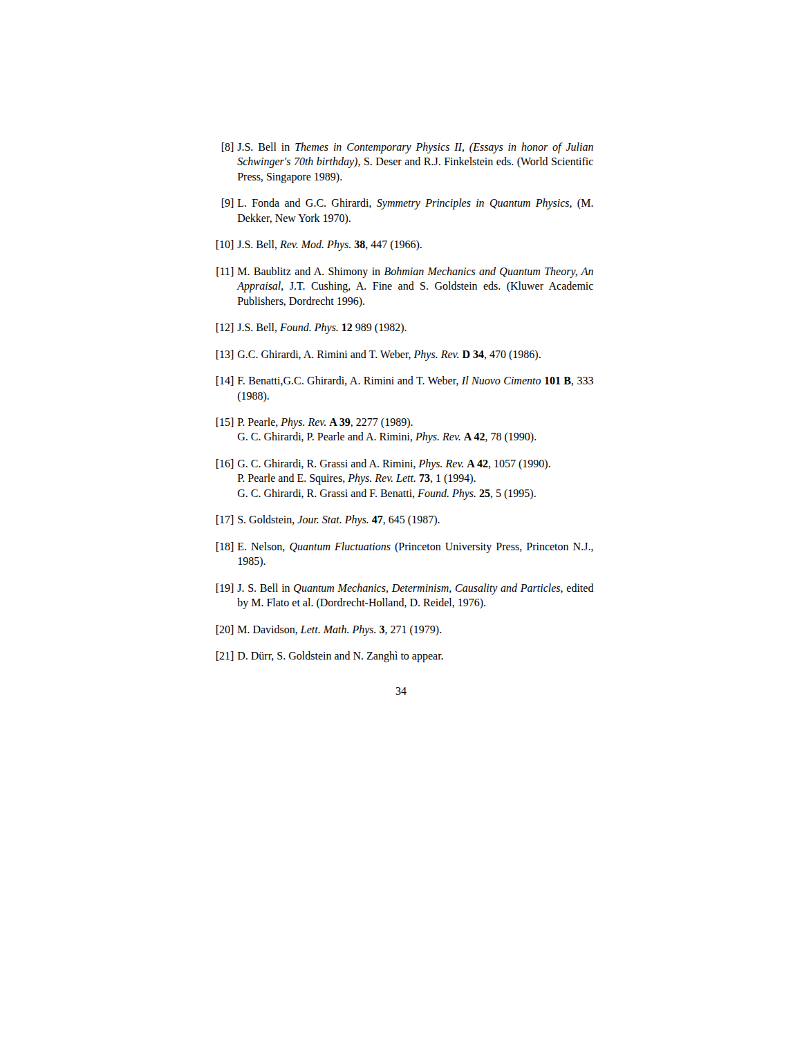[8] J.S. Bell in Themes in Contemporary Physics II, (Essays in honor of Julian Schwinger's 70th birthday), S. Deser and R.J. Finkelstein eds. (World Scientific Press, Singapore 1989).
[9] L. Fonda and G.C. Ghirardi, Symmetry Principles in Quantum Physics, (M. Dekker, New York 1970).
[10] J.S. Bell, Rev. Mod. Phys. 38, 447 (1966).
[11] M. Baublitz and A. Shimony in Bohmian Mechanics and Quantum Theory, An Appraisal, J.T. Cushing, A. Fine and S. Goldstein eds. (Kluwer Academic Publishers, Dordrecht 1996).
[12] J.S. Bell, Found. Phys. 12 989 (1982).
[13] G.C. Ghirardi, A. Rimini and T. Weber, Phys. Rev. D 34, 470 (1986).
[14] F. Benatti,G.C. Ghirardi, A. Rimini and T. Weber, Il Nuovo Cimento 101 B, 333 (1988).
[15] P. Pearle, Phys. Rev. A 39, 2277 (1989). G. C. Ghirardi, P. Pearle and A. Rimini, Phys. Rev. A 42, 78 (1990).
[16] G. C. Ghirardi, R. Grassi and A. Rimini, Phys. Rev. A 42, 1057 (1990). P. Pearle and E. Squires, Phys. Rev. Lett. 73, 1 (1994). G. C. Ghirardi, R. Grassi and F. Benatti, Found. Phys. 25, 5 (1995).
[17] S. Goldstein, Jour. Stat. Phys. 47, 645 (1987).
[18] E. Nelson, Quantum Fluctuations (Princeton University Press, Princeton N.J., 1985).
[19] J. S. Bell in Quantum Mechanics, Determinism, Causality and Particles, edited by M. Flato et al. (Dordrecht-Holland, D. Reidel, 1976).
[20] M. Davidson, Lett. Math. Phys. 3, 271 (1979).
[21] D. Dürr, S. Goldstein and N. Zanghì to appear.
34